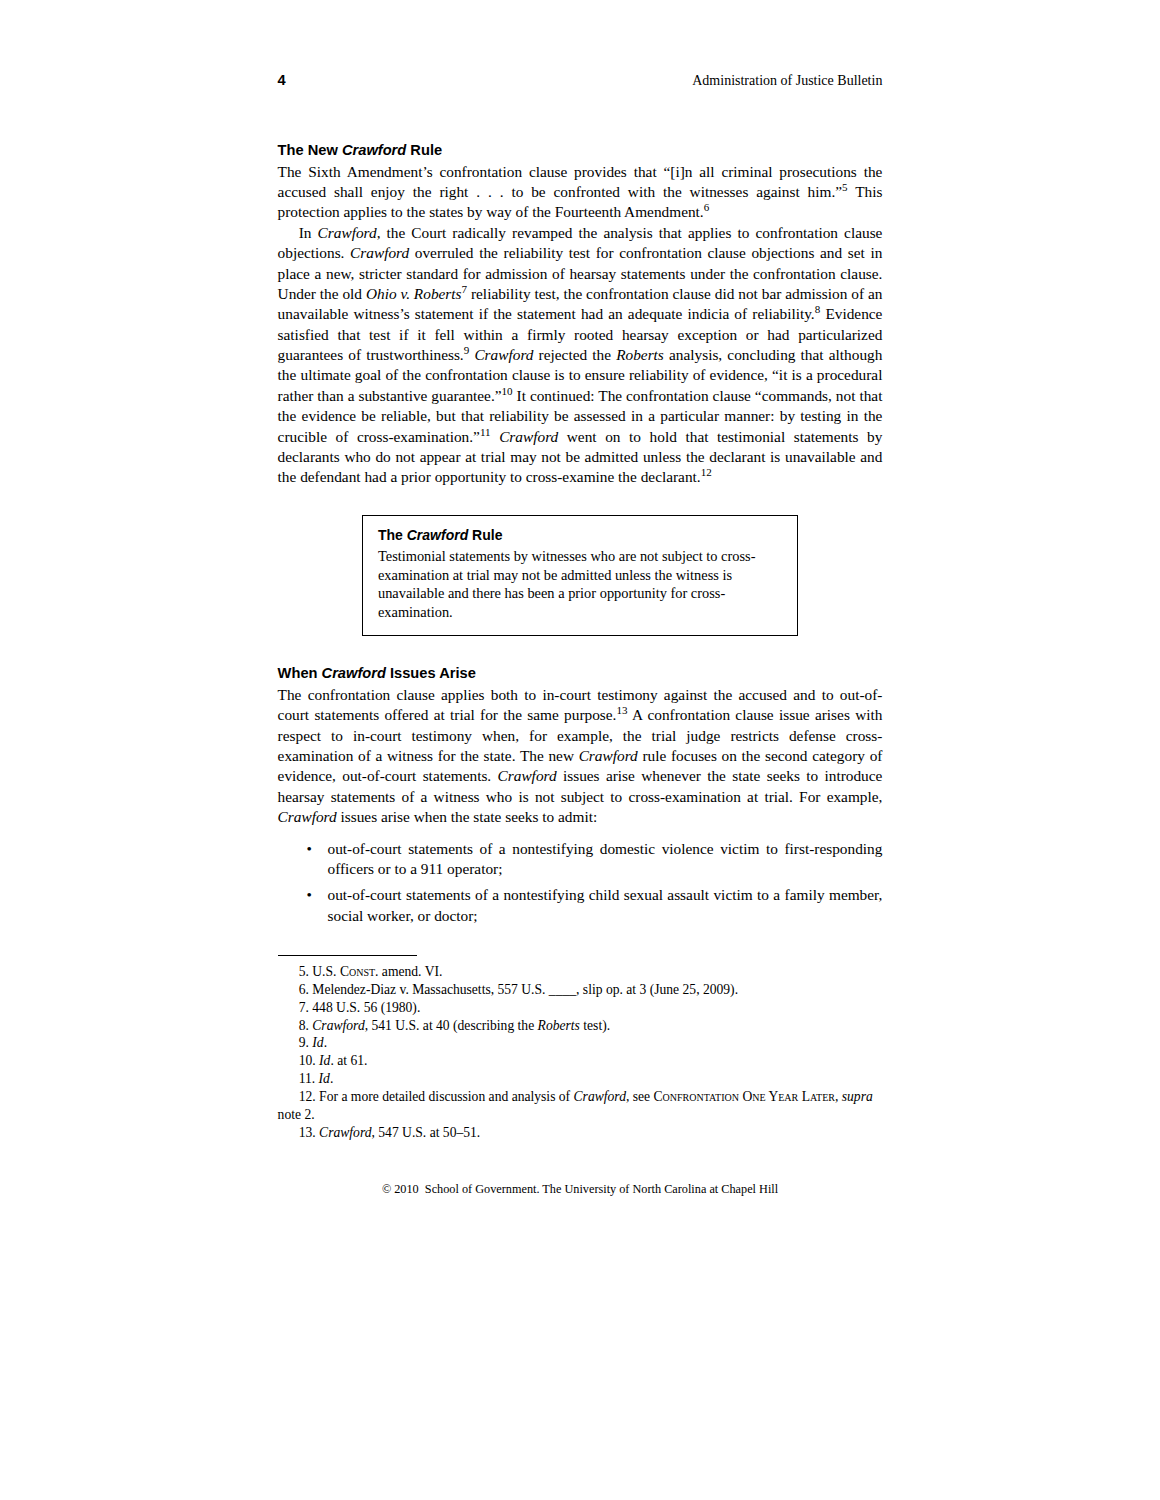4 Administration of Justice Bulletin
The New Crawford Rule
The Sixth Amendment’s confrontation clause provides that “[i]n all criminal prosecutions the accused shall enjoy the right . . . to be confronted with the witnesses against him.”5 This protection applies to the states by way of the Fourteenth Amendment.6
In Crawford, the Court radically revamped the analysis that applies to confrontation clause objections. Crawford overruled the reliability test for confrontation clause objections and set in place a new, stricter standard for admission of hearsay statements under the confrontation clause. Under the old Ohio v. Roberts7 reliability test, the confrontation clause did not bar admission of an unavailable witness’s statement if the statement had an adequate indicia of reliability.8 Evidence satisfied that test if it fell within a firmly rooted hearsay exception or had particularized guarantees of trustworthiness.9 Crawford rejected the Roberts analysis, concluding that although the ultimate goal of the confrontation clause is to ensure reliability of evidence, “it is a procedural rather than a substantive guarantee.”10 It continued: The confrontation clause “commands, not that the evidence be reliable, but that reliability be assessed in a particular manner: by testing in the crucible of cross-examination.”11 Crawford went on to hold that testimonial statements by declarants who do not appear at trial may not be admitted unless the declarant is unavailable and the defendant had a prior opportunity to cross-examine the declarant.12
The Crawford Rule
Testimonial statements by witnesses who are not subject to cross-examination at trial may not be admitted unless the witness is unavailable and there has been a prior opportunity for cross-examination.
When Crawford Issues Arise
The confrontation clause applies both to in-court testimony against the accused and to out-of-court statements offered at trial for the same purpose.13 A confrontation clause issue arises with respect to in-court testimony when, for example, the trial judge restricts defense cross-examination of a witness for the state. The new Crawford rule focuses on the second category of evidence, out-of-court statements. Crawford issues arise whenever the state seeks to introduce hearsay statements of a witness who is not subject to cross-examination at trial. For example, Crawford issues arise when the state seeks to admit:
out-of-court statements of a nontestifying domestic violence victim to first-responding officers or to a 911 operator;
out-of-court statements of a nontestifying child sexual assault victim to a family member, social worker, or doctor;
5. U.S. Const. amend. VI.
6. Melendez-Diaz v. Massachusetts, 557 U.S. ____, slip op. at 3 (June 25, 2009).
7. 448 U.S. 56 (1980).
8. Crawford, 541 U.S. at 40 (describing the Roberts test).
9. Id.
10. Id. at 61.
11. Id.
12. For a more detailed discussion and analysis of Crawford, see Confrontation One Year Later, supra note 2.
13. Crawford, 547 U.S. at 50–51.
© 2010 School of Government. The University of North Carolina at Chapel Hill